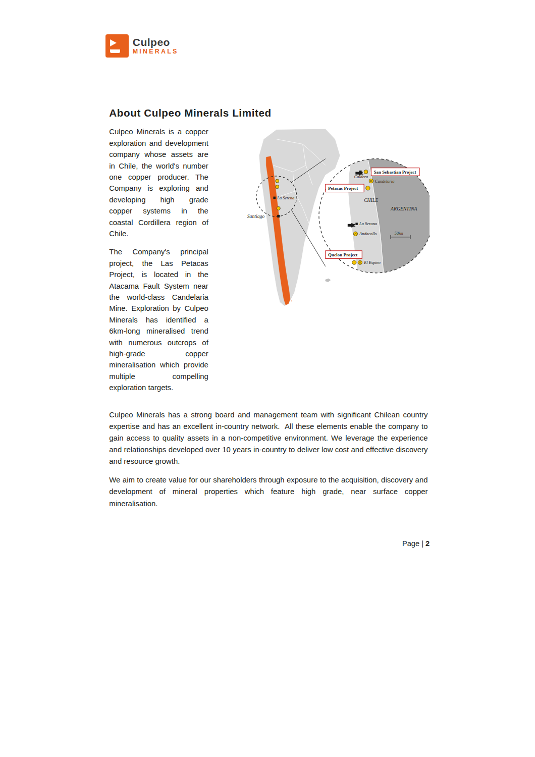Culpeo
MINERALS
About Culpeo Minerals Limited
Culpeo Minerals is a copper exploration and development company whose assets are in Chile, the world's number one copper producer. The Company is exploring and developing high grade copper systems in the coastal Cordillera region of Chile.
The Company's principal project, the Las Petacas Project, is located in the Atacama Fault System near the world-class Candelaria Mine. Exploration by Culpeo Minerals has identified a 6km-long mineralised trend with numerous outcrops of high-grade copper mineralisation which provide multiple compelling exploration targets.
La Serena Santiago CHILE ARGENTINA Caldera San Sebastian Project Candelaria Petacas Project La Serana Andacollo 50km Quelon Project El Espino
Culpeo Minerals has a strong board and management team with significant Chilean country expertise and has an excellent in-country network. All these elements enable the company to gain access to quality assets in a non-competitive environment. We leverage the experience and relationships developed over 10 years in-country to deliver low cost and effective discovery and resource growth.
We aim to create value for our shareholders through exposure to the acquisition, discovery and development of mineral properties which feature high grade, near surface copper mineralisation.
Page | 2